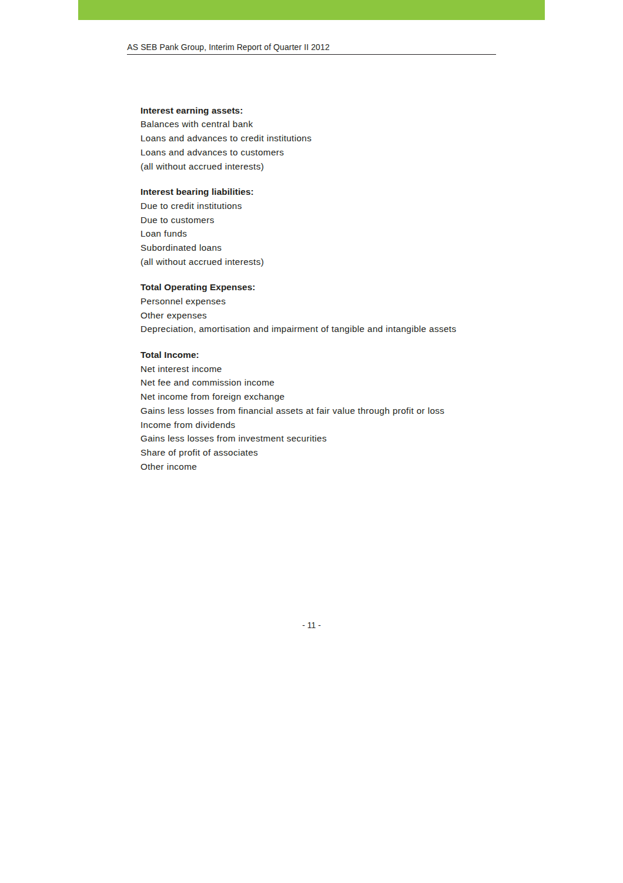AS SEB Pank Group, Interim Report of Quarter II 2012
Interest earning assets:
Balances with central bank
Loans and advances to credit institutions
Loans and advances to customers
(all without accrued interests)
Interest bearing liabilities:
Due to credit institutions
Due to customers
Loan funds
Subordinated loans
(all without accrued interests)
Total Operating Expenses:
Personnel expenses
Other expenses
Depreciation, amortisation and impairment of tangible and intangible assets
Total Income:
Net interest income
Net fee and commission income
Net income from foreign exchange
Gains less losses from financial assets at fair value through profit or loss
Income from dividends
Gains less losses from investment securities
Share of profit of associates
Other income
- 11 -